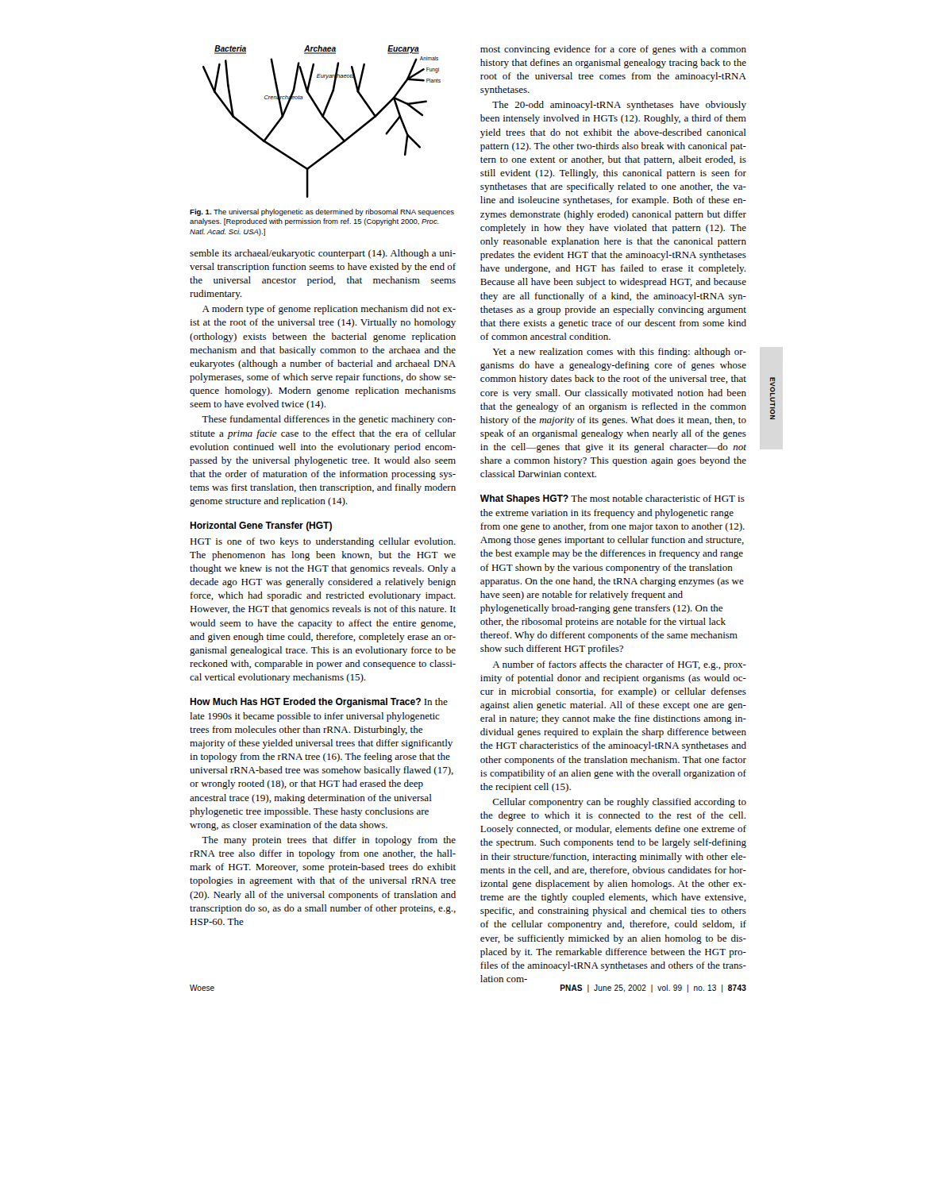EVOLUTION
Bacteria Archaea Eucarya Euryarchaeota Crenarchaeota Animals Fungi Plants
Fig. 1. The universal phylogenetic as determined by ribosomal RNA sequences analyses. [Reproduced with permission from ref. 15 (Copyright 2000, Proc. Natl. Acad. Sci. USA).]
semble its archaeal/eukaryotic counterpart (14). Although a universal transcription function seems to have existed by the end of the universal ancestor period, that mechanism seems rudimentary.
A modern type of genome replication mechanism did not exist at the root of the universal tree (14). Virtually no homology (orthology) exists between the bacterial genome replication mechanism and that basically common to the archaea and the eukaryotes (although a number of bacterial and archaeal DNA polymerases, some of which serve repair functions, do show sequence homology). Modern genome replication mechanisms seem to have evolved twice (14).
These fundamental differences in the genetic machinery constitute a prima facie case to the effect that the era of cellular evolution continued well into the evolutionary period encompassed by the universal phylogenetic tree. It would also seem that the order of maturation of the information processing systems was first translation, then transcription, and finally modern genome structure and replication (14).
Horizontal Gene Transfer (HGT)
HGT is one of two keys to understanding cellular evolution. The phenomenon has long been known, but the HGT we thought we knew is not the HGT that genomics reveals. Only a decade ago HGT was generally considered a relatively benign force, which had sporadic and restricted evolutionary impact. However, the HGT that genomics reveals is not of this nature. It would seem to have the capacity to affect the entire genome, and given enough time could, therefore, completely erase an organismal genealogical trace. This is an evolutionary force to be reckoned with, comparable in power and consequence to classical vertical evolutionary mechanisms (15).
How Much Has HGT Eroded the Organismal Trace?
In the late 1990s it became possible to infer universal phylogenetic trees from molecules other than rRNA. Disturbingly, the majority of these yielded universal trees that differ significantly in topology from the rRNA tree (16). The feeling arose that the universal rRNA-based tree was somehow basically flawed (17), or wrongly rooted (18), or that HGT had erased the deep ancestral trace (19), making determination of the universal phylogenetic tree impossible. These hasty conclusions are wrong, as closer examination of the data shows.
The many protein trees that differ in topology from the rRNA tree also differ in topology from one another, the hallmark of HGT. Moreover, some protein-based trees do exhibit topologies in agreement with that of the universal rRNA tree (20). Nearly all of the universal components of translation and transcription do so, as do a small number of other proteins, e.g., HSP-60. The
most convincing evidence for a core of genes with a common history that defines an organismal genealogy tracing back to the root of the universal tree comes from the aminoacyl-tRNA synthetases.
The 20-odd aminoacyl-tRNA synthetases have obviously been intensely involved in HGTs (12). Roughly, a third of them yield trees that do not exhibit the above-described canonical pattern (12). The other two-thirds also break with canonical pattern to one extent or another, but that pattern, albeit eroded, is still evident (12). Tellingly, this canonical pattern is seen for synthetases that are specifically related to one another, the valine and isoleucine synthetases, for example. Both of these enzymes demonstrate (highly eroded) canonical pattern but differ completely in how they have violated that pattern (12). The only reasonable explanation here is that the canonical pattern predates the evident HGT that the aminoacyl-tRNA synthetases have undergone, and HGT has failed to erase it completely. Because all have been subject to widespread HGT, and because they are all functionally of a kind, the aminoacyl-tRNA synthetases as a group provide an especially convincing argument that there exists a genetic trace of our descent from some kind of common ancestral condition.
Yet a new realization comes with this finding: although organisms do have a genealogy-defining core of genes whose common history dates back to the root of the universal tree, that core is very small. Our classically motivated notion had been that the genealogy of an organism is reflected in the common history of the majority of its genes. What does it mean, then, to speak of an organismal genealogy when nearly all of the genes in the cell—genes that give it its general character—do not share a common history? This question again goes beyond the classical Darwinian context.
What Shapes HGT?
The most notable characteristic of HGT is the extreme variation in its frequency and phylogenetic range from one gene to another, from one major taxon to another (12). Among those genes important to cellular function and structure, the best example may be the differences in frequency and range of HGT shown by the various componentry of the translation apparatus. On the one hand, the tRNA charging enzymes (as we have seen) are notable for relatively frequent and phylogenetically broad-ranging gene transfers (12). On the other, the ribosomal proteins are notable for the virtual lack thereof. Why do different components of the same mechanism show such different HGT profiles?
A number of factors affects the character of HGT, e.g., proximity of potential donor and recipient organisms (as would occur in microbial consortia, for example) or cellular defenses against alien genetic material. All of these except one are general in nature; they cannot make the fine distinctions among individual genes required to explain the sharp difference between the HGT characteristics of the aminoacyl-tRNA synthetases and other components of the translation mechanism. That one factor is compatibility of an alien gene with the overall organization of the recipient cell (15).
Cellular componentry can be roughly classified according to the degree to which it is connected to the rest of the cell. Loosely connected, or modular, elements define one extreme of the spectrum. Such components tend to be largely self-defining in their structure/function, interacting minimally with other elements in the cell, and are, therefore, obvious candidates for horizontal gene displacement by alien homologs. At the other extreme are the tightly coupled elements, which have extensive, specific, and constraining physical and chemical ties to others of the cellular componentry and, therefore, could seldom, if ever, be sufficiently mimicked by an alien homolog to be displaced by it. The remarkable difference between the HGT profiles of the aminoacyl-tRNA synthetases and others of the translation com-
Woese
PNAS|June 25, 2002|vol. 99|no. 13|8743